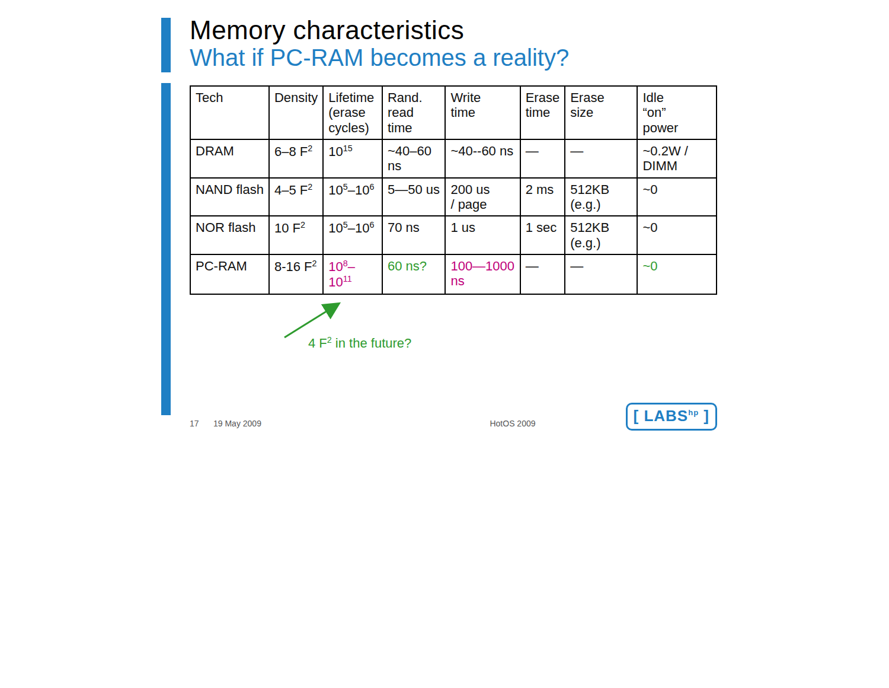Memory characteristics
What if PC-RAM becomes a reality?
| Tech | Density | Lifetime (erase cycles) | Rand. read time | Write time | Erase time | Erase size | Idle “on” power |
| --- | --- | --- | --- | --- | --- | --- | --- |
| DRAM | 6–8 F 2 | 10 15 | ~40–60 ns | ~40--60 ns | — | — | ~0.2W / DIMM |
| NAND flash | 4–5 F 2 | 10 5 –10 6 | 5—50 us | 200 us / page | 2 ms | 512KB (e.g.) | ~0 |
| NOR flash | 10 F 2 | 10 5 –10 6 | 70 ns | 1 us | 1 sec | 512KB (e.g.) | ~0 |
| PC-RAM | 8-16 F 2 | 10 8 –10 11 | 60 ns? | 100—1000 ns | — | — | ~0 |
4 F2 in the future?
17 19 May 2009 HotOS 2009
[ LABShp ]